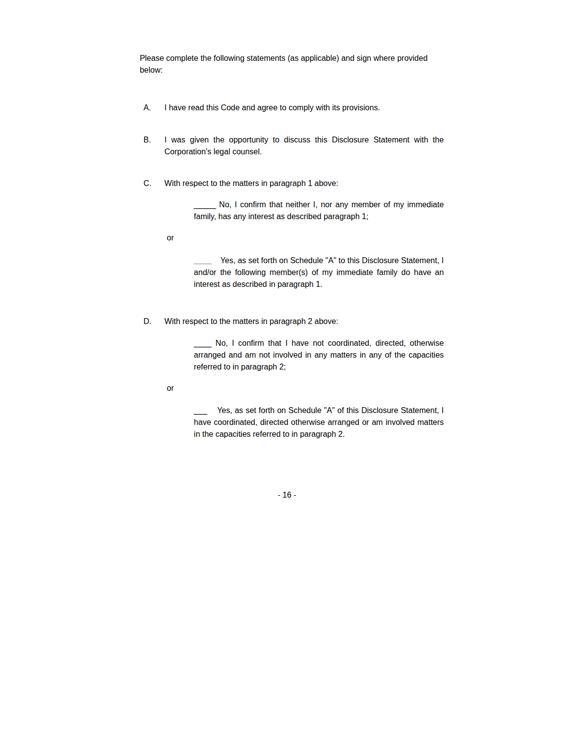Please complete the following statements (as applicable) and sign where provided below:
A.
I have read this Code and agree to comply with its provisions.
B.
I was given the opportunity to discuss this Disclosure Statement with the Corporation's legal counsel.
C.
With respect to the matters in paragraph 1 above:
No, I confirm that neither I, nor any member of my immediate family, has any interest as described paragraph 1;
or
Yes, as set forth on Schedule "A" to this Disclosure Statement, I and/or the following member(s) of my immediate family do have an interest as described in paragraph 1.
D.
With respect to the matters in paragraph 2 above:
No, I confirm that I have not coordinated, directed, otherwise arranged and am not involved in any matters in any of the capacities referred to in paragraph 2;
or
Yes, as set forth on Schedule "A" of this Disclosure Statement, I have coordinated, directed otherwise arranged or am involved matters in the capacities referred to in paragraph 2.
- 16 -